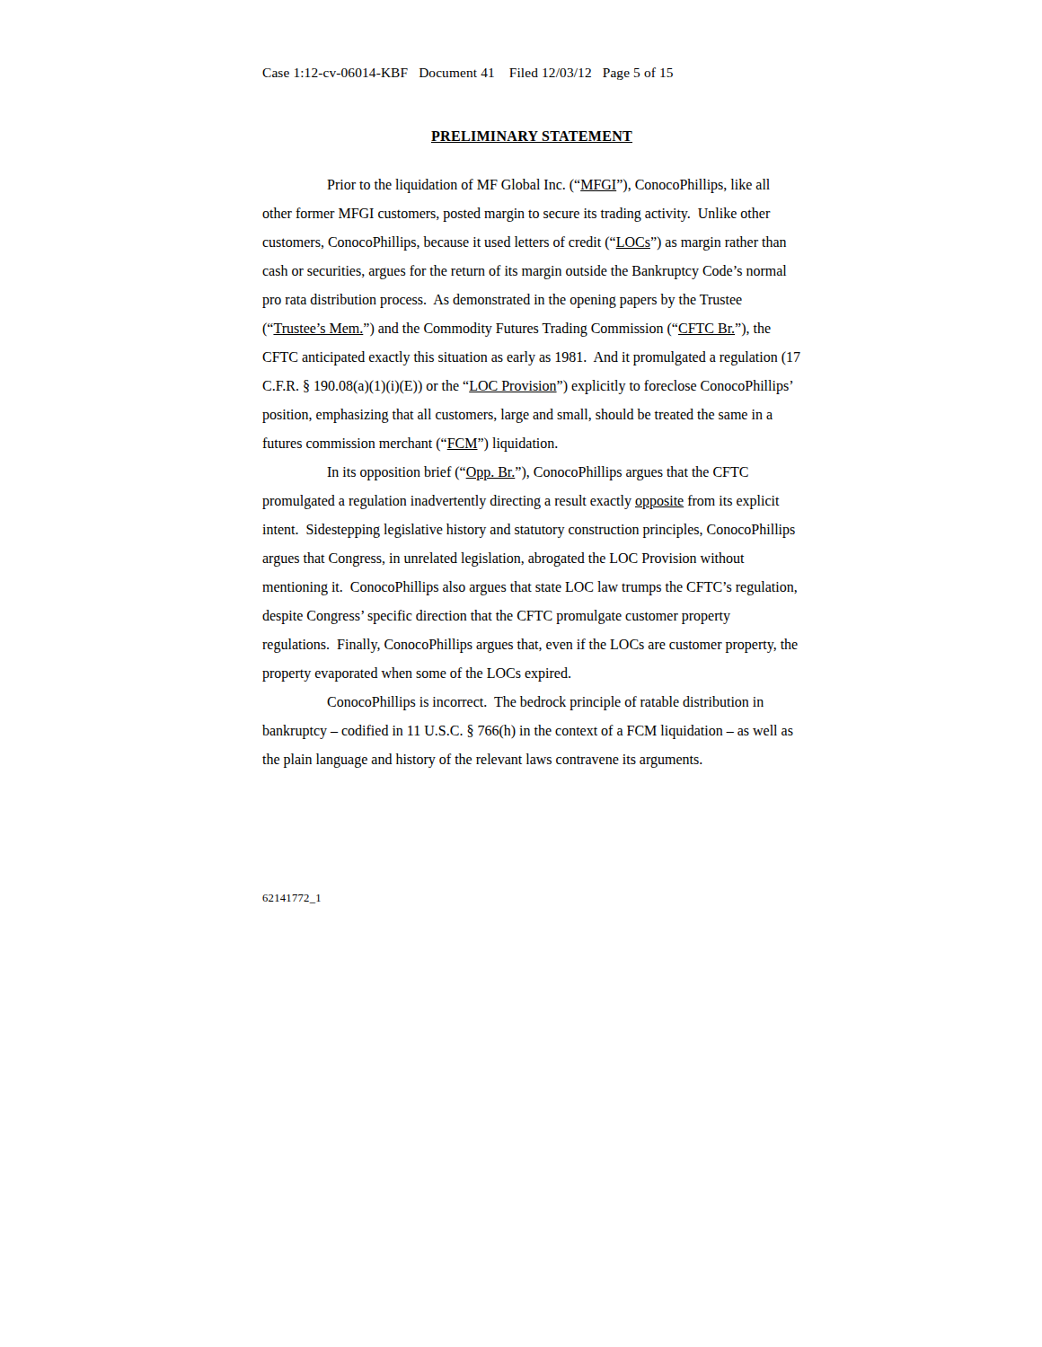Case 1:12-cv-06014-KBF Document 41 Filed 12/03/12 Page 5 of 15
PRELIMINARY STATEMENT
Prior to the liquidation of MF Global Inc. (“MFGI”), ConocoPhillips, like all other former MFGI customers, posted margin to secure its trading activity. Unlike other customers, ConocoPhillips, because it used letters of credit (“LOCs”) as margin rather than cash or securities, argues for the return of its margin outside the Bankruptcy Code’s normal pro rata distribution process. As demonstrated in the opening papers by the Trustee (“Trustee’s Mem.”) and the Commodity Futures Trading Commission (“CFTC Br.”), the CFTC anticipated exactly this situation as early as 1981. And it promulgated a regulation (17 C.F.R. § 190.08(a)(1)(i)(E)) or the “LOC Provision”) explicitly to foreclose ConocoPhillips’ position, emphasizing that all customers, large and small, should be treated the same in a futures commission merchant (“FCM”) liquidation.
In its opposition brief (“Opp. Br.”), ConocoPhillips argues that the CFTC promulgated a regulation inadvertently directing a result exactly opposite from its explicit intent. Sidestepping legislative history and statutory construction principles, ConocoPhillips argues that Congress, in unrelated legislation, abrogated the LOC Provision without mentioning it. ConocoPhillips also argues that state LOC law trumps the CFTC’s regulation, despite Congress’ specific direction that the CFTC promulgate customer property regulations. Finally, ConocoPhillips argues that, even if the LOCs are customer property, the property evaporated when some of the LOCs expired.
ConocoPhillips is incorrect. The bedrock principle of ratable distribution in bankruptcy – codified in 11 U.S.C. § 766(h) in the context of a FCM liquidation – as well as the plain language and history of the relevant laws contravene its arguments.
62141772_1